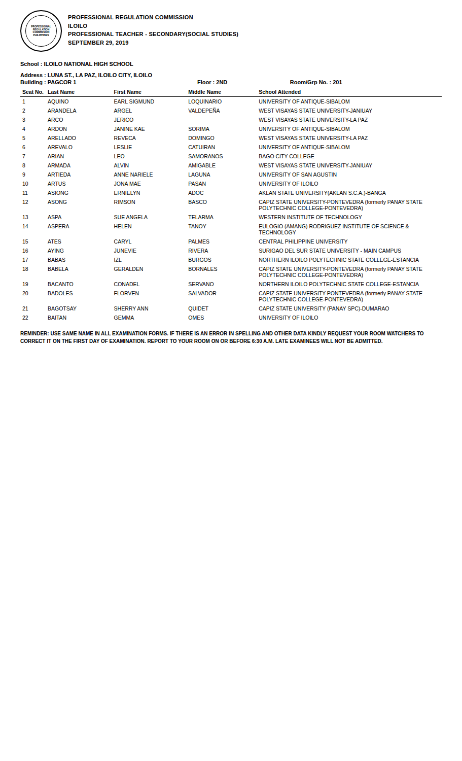PROFESSIONAL
REGULATION
COMMISSION
PHILIPPINES
PROFESSIONAL REGULATION COMMISSION
ILOILO
PROFESSIONAL TEACHER - SECONDARY(SOCIAL STUDIES)
SEPTEMBER 29, 2019
School : ILOILO NATIONAL HIGH SCHOOL
Address : LUNA ST., LA PAZ, ILOILO CITY, ILOILO
Building : PAGCOR 1
Floor : 2ND
Room/Grp No. : 201
| Seat No. | Last Name | First Name | Middle Name | School Attended |
| --- | --- | --- | --- | --- |
| 1 | AQUINO | EARL SIGMUND | LOQUINARIO | UNIVERSITY OF ANTIQUE-SIBALOM |
| 2 | ARANDELA | ARGEL | VALDEPEÑA | WEST VISAYAS STATE UNIVERSITY-JANIUAY |
| 3 | ARCO | JERICO | | WEST VISAYAS STATE UNIVERSITY-LA PAZ |
| 4 | ARDON | JANINE KAE | SORIMA | UNIVERSITY OF ANTIQUE-SIBALOM |
| 5 | ARELLADO | REVECA | DOMINGO | WEST VISAYAS STATE UNIVERSITY-LA PAZ |
| 6 | AREVALO | LESLIE | CATUIRAN | UNIVERSITY OF ANTIQUE-SIBALOM |
| 7 | ARIAN | LEO | SAMORANOS | BAGO CITY COLLEGE |
| 8 | ARMADA | ALVIN | AMIGABLE | WEST VISAYAS STATE UNIVERSITY-JANIUAY |
| 9 | ARTIEDA | ANNE NARIELE | LAGUNA | UNIVERSITY OF SAN AGUSTIN |
| 10 | ARTUS | JONA MAE | PASAN | UNIVERSITY OF ILOILO |
| 11 | ASIONG | ERNIELYN | ADOC | AKLAN STATE UNIVERSITY(AKLAN S.C.A.)-BANGA |
| 12 | ASONG | RIMSON | BASCO | CAPIZ STATE UNIVERSITY-PONTEVEDRA (formerly PANAY STATE POLYTECHNIC COLLEGE-PONTEVEDRA) |
| 13 | ASPA | SUE ANGELA | TELARMA | WESTERN INSTITUTE OF TECHNOLOGY |
| 14 | ASPERA | HELEN | TANOY | EULOGIO (AMANG) RODRIGUEZ INSTITUTE OF SCIENCE & TECHNOLOGY |
| 15 | ATES | CARYL | PALMES | CENTRAL PHILIPPINE UNIVERSITY |
| 16 | AYING | JUNEVIE | RIVERA | SURIGAO DEL SUR STATE UNIVERSITY - MAIN CAMPUS |
| 17 | BABAS | IZL | BURGOS | NORTHERN ILOILO POLYTECHNIC STATE COLLEGE-ESTANCIA |
| 18 | BABELA | GERALDEN | BORNALES | CAPIZ STATE UNIVERSITY-PONTEVEDRA (formerly PANAY STATE POLYTECHNIC COLLEGE-PONTEVEDRA) |
| 19 | BACANTO | CONADEL | SERVANO | NORTHERN ILOILO POLYTECHNIC STATE COLLEGE-ESTANCIA |
| 20 | BADOLES | FLORVEN | SALVADOR | CAPIZ STATE UNIVERSITY-PONTEVEDRA (formerly PANAY STATE POLYTECHNIC COLLEGE-PONTEVEDRA) |
| 21 | BAGOTSAY | SHERRY ANN | QUIDET | CAPIZ STATE UNIVERSITY (PANAY SPC)-DUMARAO |
| 22 | BAITAN | GEMMA | OMES | UNIVERSITY OF ILOILO |
REMINDER: USE SAME NAME IN ALL EXAMINATION FORMS. IF THERE IS AN ERROR IN SPELLING AND OTHER DATA KINDLY REQUEST YOUR ROOM WATCHERS TO CORRECT IT ON THE FIRST DAY OF EXAMINATION. REPORT TO YOUR ROOM ON OR BEFORE 6:30 A.M. LATE EXAMINEES WILL NOT BE ADMITTED.